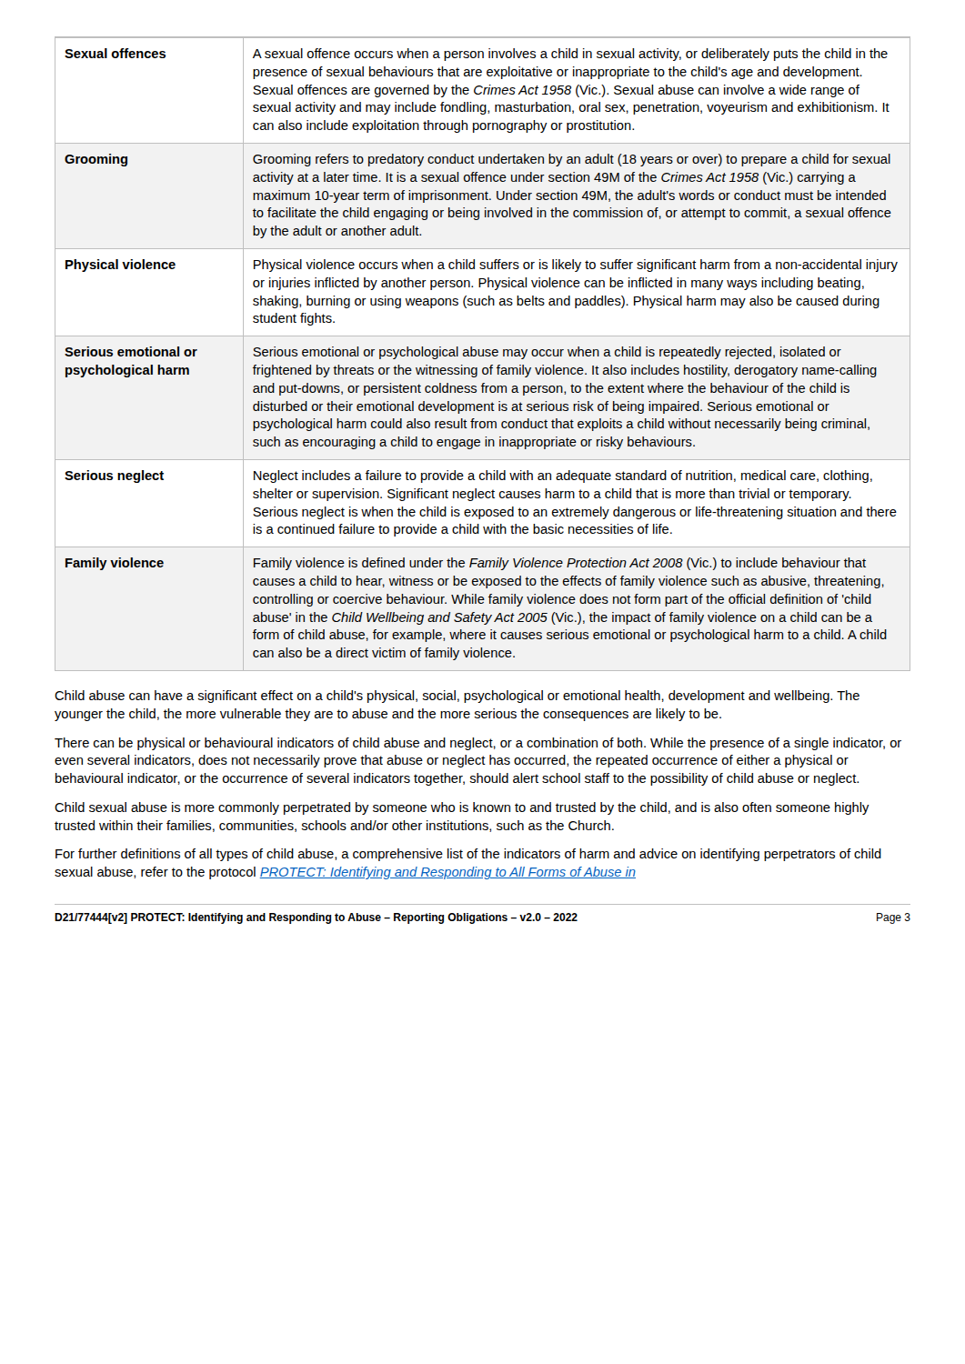| Sexual offences | A sexual offence occurs when a person involves a child in sexual activity, or deliberately puts the child in the presence of sexual behaviours that are exploitative or inappropriate to the child's age and development. Sexual offences are governed by the Crimes Act 1958 (Vic.). Sexual abuse can involve a wide range of sexual activity and may include fondling, masturbation, oral sex, penetration, voyeurism and exhibitionism. It can also include exploitation through pornography or prostitution. |
| Grooming | Grooming refers to predatory conduct undertaken by an adult (18 years or over) to prepare a child for sexual activity at a later time. It is a sexual offence under section 49M of the Crimes Act 1958 (Vic.) carrying a maximum 10-year term of imprisonment. Under section 49M, the adult's words or conduct must be intended to facilitate the child engaging or being involved in the commission of, or attempt to commit, a sexual offence by the adult or another adult. |
| Physical violence | Physical violence occurs when a child suffers or is likely to suffer significant harm from a non-accidental injury or injuries inflicted by another person. Physical violence can be inflicted in many ways including beating, shaking, burning or using weapons (such as belts and paddles). Physical harm may also be caused during student fights. |
| Serious emotional or psychological harm | Serious emotional or psychological abuse may occur when a child is repeatedly rejected, isolated or frightened by threats or the witnessing of family violence. It also includes hostility, derogatory name-calling and put-downs, or persistent coldness from a person, to the extent where the behaviour of the child is disturbed or their emotional development is at serious risk of being impaired. Serious emotional or psychological harm could also result from conduct that exploits a child without necessarily being criminal, such as encouraging a child to engage in inappropriate or risky behaviours. |
| Serious neglect | Neglect includes a failure to provide a child with an adequate standard of nutrition, medical care, clothing, shelter or supervision. Significant neglect causes harm to a child that is more than trivial or temporary. Serious neglect is when the child is exposed to an extremely dangerous or life-threatening situation and there is a continued failure to provide a child with the basic necessities of life. |
| Family violence | Family violence is defined under the Family Violence Protection Act 2008 (Vic.) to include behaviour that causes a child to hear, witness or be exposed to the effects of family violence such as abusive, threatening, controlling or coercive behaviour. While family violence does not form part of the official definition of 'child abuse' in the Child Wellbeing and Safety Act 2005 (Vic.), the impact of family violence on a child can be a form of child abuse, for example, where it causes serious emotional or psychological harm to a child. A child can also be a direct victim of family violence. |
Child abuse can have a significant effect on a child's physical, social, psychological or emotional health, development and wellbeing. The younger the child, the more vulnerable they are to abuse and the more serious the consequences are likely to be.
There can be physical or behavioural indicators of child abuse and neglect, or a combination of both. While the presence of a single indicator, or even several indicators, does not necessarily prove that abuse or neglect has occurred, the repeated occurrence of either a physical or behavioural indicator, or the occurrence of several indicators together, should alert school staff to the possibility of child abuse or neglect.
Child sexual abuse is more commonly perpetrated by someone who is known to and trusted by the child, and is also often someone highly trusted within their families, communities, schools and/or other institutions, such as the Church.
For further definitions of all types of child abuse, a comprehensive list of the indicators of harm and advice on identifying perpetrators of child sexual abuse, refer to the protocol PROTECT: Identifying and Responding to All Forms of Abuse in
D21/77444[v2] PROTECT: Identifying and Responding to Abuse – Reporting Obligations – v2.0 – 2022 Page 3